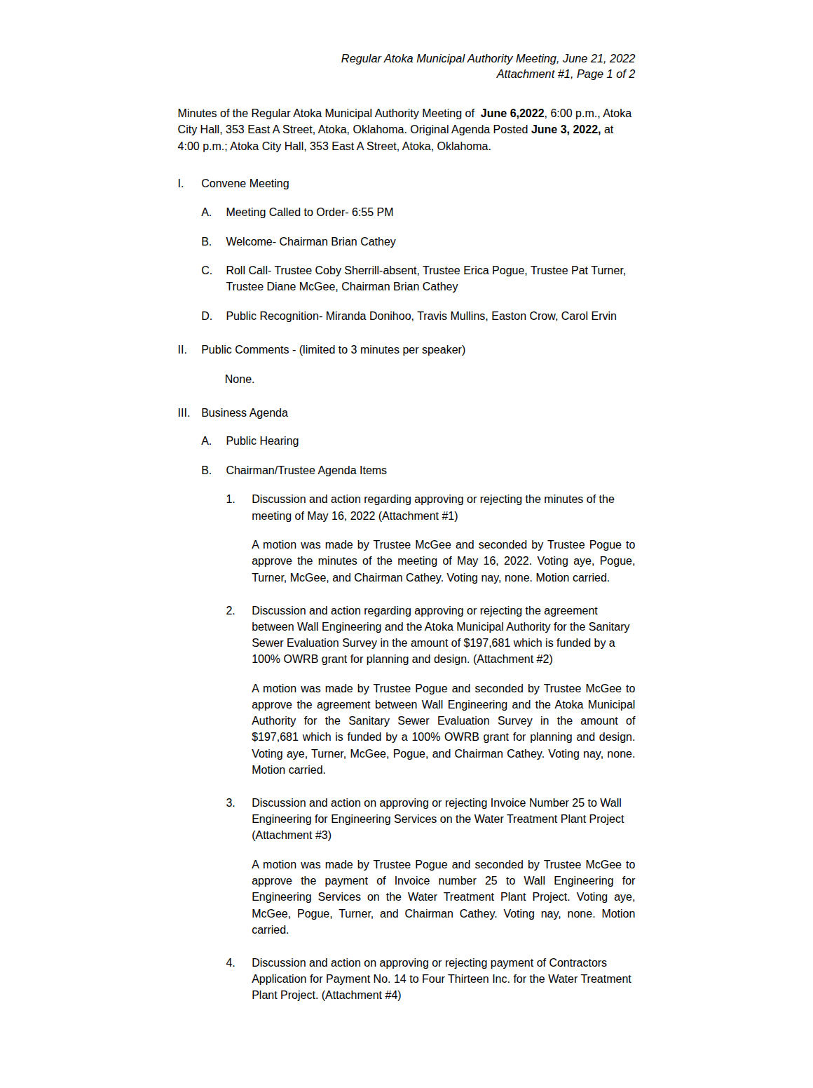Regular Atoka Municipal Authority Meeting, June 21, 2022 Attachment #1, Page 1 of 2
Minutes of the Regular Atoka Municipal Authority Meeting of June 6,2022, 6:00 p.m., Atoka City Hall, 353 East A Street, Atoka, Oklahoma. Original Agenda Posted June 3, 2022, at 4:00 p.m.; Atoka City Hall, 353 East A Street, Atoka, Oklahoma.
I. Convene Meeting
A. Meeting Called to Order- 6:55 PM
B. Welcome- Chairman Brian Cathey
C. Roll Call- Trustee Coby Sherrill-absent, Trustee Erica Pogue, Trustee Pat Turner, Trustee Diane McGee, Chairman Brian Cathey
D. Public Recognition- Miranda Donihoo, Travis Mullins, Easton Crow, Carol Ervin
II. Public Comments - (limited to 3 minutes per speaker)
None.
III. Business Agenda
A. Public Hearing
B. Chairman/Trustee Agenda Items
1. Discussion and action regarding approving or rejecting the minutes of the meeting of May 16, 2022 (Attachment #1)
A motion was made by Trustee McGee and seconded by Trustee Pogue to approve the minutes of the meeting of May 16, 2022. Voting aye, Pogue, Turner, McGee, and Chairman Cathey. Voting nay, none. Motion carried.
2. Discussion and action regarding approving or rejecting the agreement between Wall Engineering and the Atoka Municipal Authority for the Sanitary Sewer Evaluation Survey in the amount of $197,681 which is funded by a 100% OWRB grant for planning and design. (Attachment #2)
A motion was made by Trustee Pogue and seconded by Trustee McGee to approve the agreement between Wall Engineering and the Atoka Municipal Authority for the Sanitary Sewer Evaluation Survey in the amount of $197,681 which is funded by a 100% OWRB grant for planning and design. Voting aye, Turner, McGee, Pogue, and Chairman Cathey. Voting nay, none. Motion carried.
3. Discussion and action on approving or rejecting Invoice Number 25 to Wall Engineering for Engineering Services on the Water Treatment Plant Project (Attachment #3)
A motion was made by Trustee Pogue and seconded by Trustee McGee to approve the payment of Invoice number 25 to Wall Engineering for Engineering Services on the Water Treatment Plant Project. Voting aye, McGee, Pogue, Turner, and Chairman Cathey. Voting nay, none. Motion carried.
4. Discussion and action on approving or rejecting payment of Contractors Application for Payment No. 14 to Four Thirteen Inc. for the Water Treatment Plant Project. (Attachment #4)